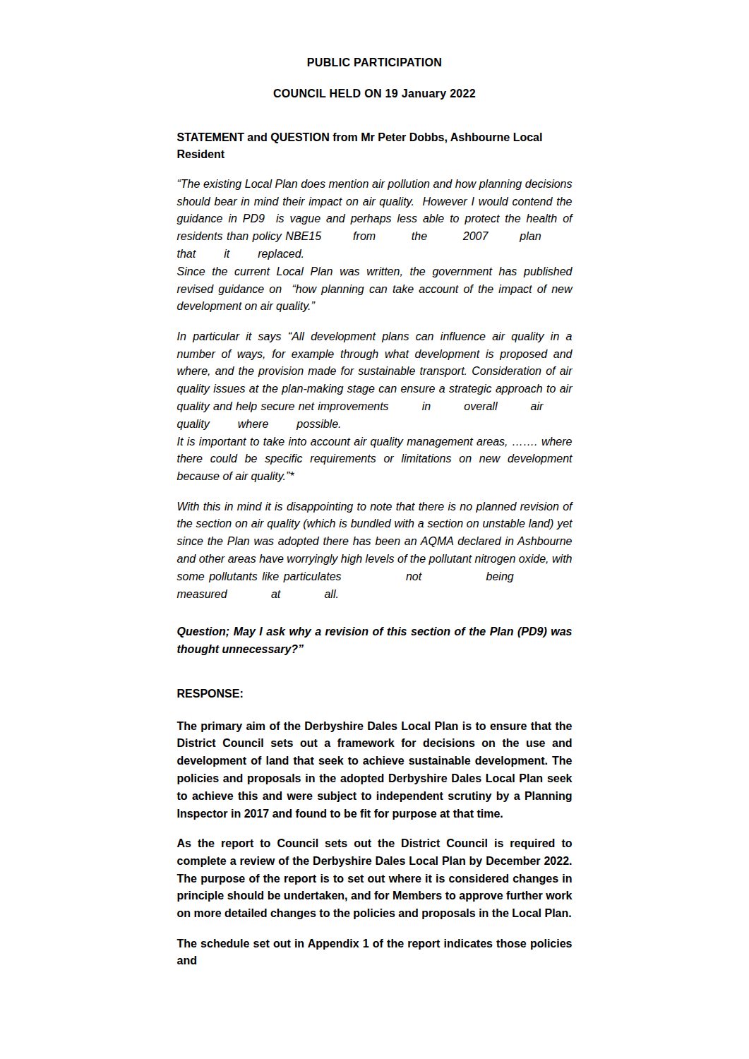PUBLIC PARTICIPATION
COUNCIL HELD ON 19 January 2022
STATEMENT and QUESTION from Mr Peter Dobbs, Ashbourne Local Resident
“The existing Local Plan does mention air pollution and how planning decisions should bear in mind their impact on air quality. However I would contend the guidance in PD9 is vague and perhaps less able to protect the health of residents than policy NBE15 from the 2007 plan that it replaced.
Since the current Local Plan was written, the government has published revised guidance on “how planning can take account of the impact of new development on air quality.”
In particular it says “All development plans can influence air quality in a number of ways, for example through what development is proposed and where, and the provision made for sustainable transport. Consideration of air quality issues at the plan-making stage can ensure a strategic approach to air quality and help secure net improvements in overall air quality where possible.
It is important to take into account air quality management areas, ……. where there could be specific requirements or limitations on new development because of air quality.”*
With this in mind it is disappointing to note that there is no planned revision of the section on air quality (which is bundled with a section on unstable land) yet since the Plan was adopted there has been an AQMA declared in Ashbourne and other areas have worryingly high levels of the pollutant nitrogen oxide, with some pollutants like particulates not being measured at all.
Question; May I ask why a revision of this section of the Plan (PD9) was thought unnecessary?”
RESPONSE:
The primary aim of the Derbyshire Dales Local Plan is to ensure that the District Council sets out a framework for decisions on the use and development of land that seek to achieve sustainable development. The policies and proposals in the adopted Derbyshire Dales Local Plan seek to achieve this and were subject to independent scrutiny by a Planning Inspector in 2017 and found to be fit for purpose at that time.
As the report to Council sets out the District Council is required to complete a review of the Derbyshire Dales Local Plan by December 2022. The purpose of the report is to set out where it is considered changes in principle should be undertaken, and for Members to approve further work on more detailed changes to the policies and proposals in the Local Plan.
The schedule set out in Appendix 1 of the report indicates those policies and